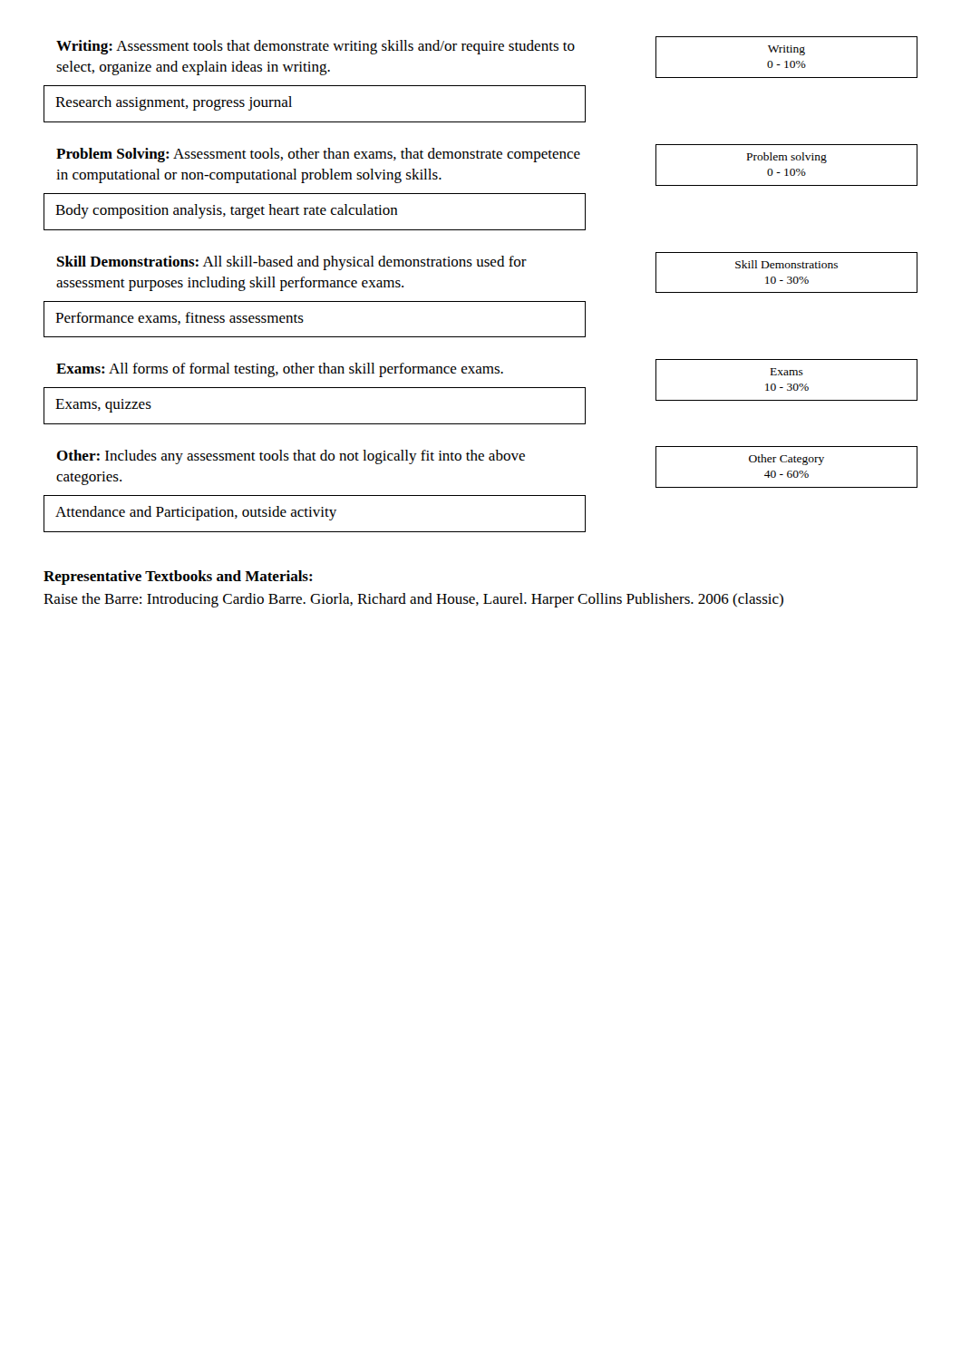Writing: Assessment tools that demonstrate writing skills and/or require students to select, organize and explain ideas in writing.
Research assignment, progress journal
Writing
0 - 10%
Problem Solving: Assessment tools, other than exams, that demonstrate competence in computational or non-computational problem solving skills.
Body composition analysis, target heart rate calculation
Problem solving
0 - 10%
Skill Demonstrations: All skill-based and physical demonstrations used for assessment purposes including skill performance exams.
Performance exams, fitness assessments
Skill Demonstrations
10 - 30%
Exams: All forms of formal testing, other than skill performance exams.
Exams, quizzes
Exams
10 - 30%
Other: Includes any assessment tools that do not logically fit into the above categories.
Attendance and Participation, outside activity
Other Category
40 - 60%
Representative Textbooks and Materials:
Raise the Barre: Introducing Cardio Barre. Giorla, Richard and House, Laurel. Harper Collins Publishers. 2006 (classic)